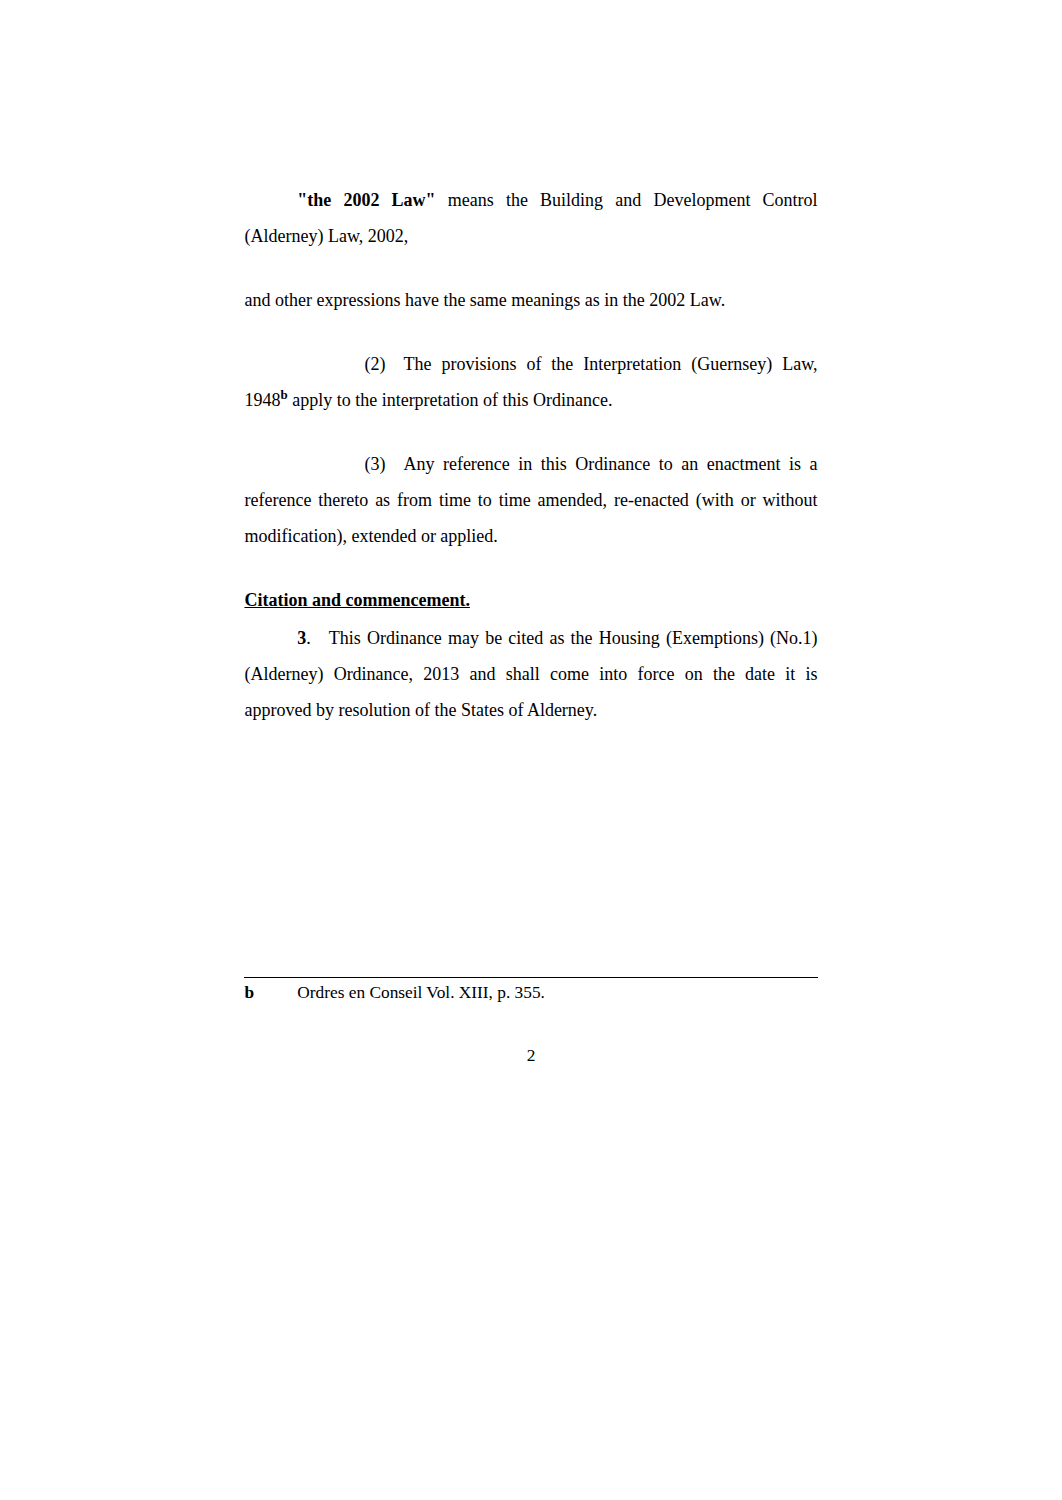"the 2002 Law" means the Building and Development Control (Alderney) Law, 2002,
and other expressions have the same meanings as in the 2002 Law.
(2) The provisions of the Interpretation (Guernsey) Law, 1948b apply to the interpretation of this Ordinance.
(3) Any reference in this Ordinance to an enactment is a reference thereto as from time to time amended, re-enacted (with or without modification), extended or applied.
Citation and commencement.
3. This Ordinance may be cited as the Housing (Exemptions) (No.1) (Alderney) Ordinance, 2013 and shall come into force on the date it is approved by resolution of the States of Alderney.
b Ordres en Conseil Vol. XIII, p. 355.
2